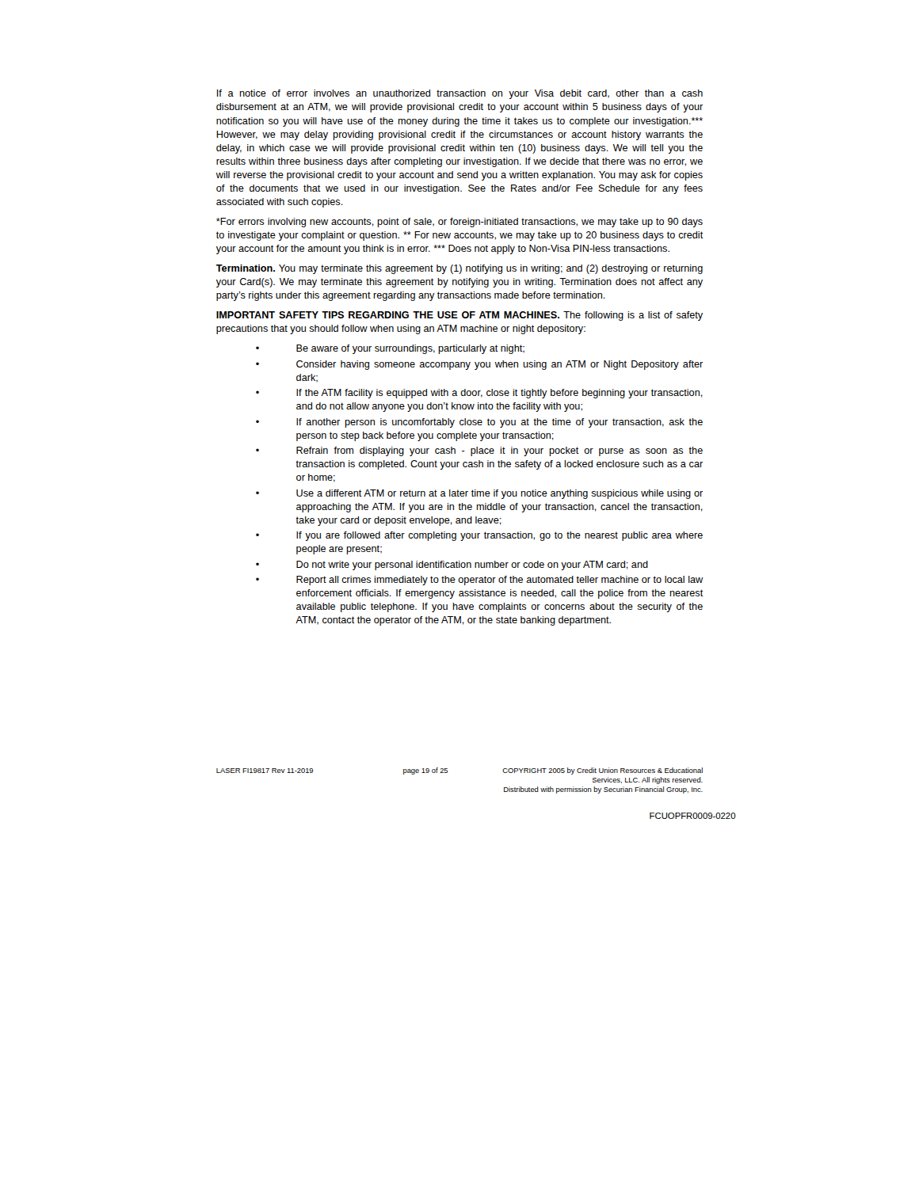If a notice of error involves an unauthorized transaction on your Visa debit card, other than a cash disbursement at an ATM, we will provide provisional credit to your account within 5 business days of your notification so you will have use of the money during the time it takes us to complete our investigation.*** However, we may delay providing provisional credit if the circumstances or account history warrants the delay, in which case we will provide provisional credit within ten (10) business days. We will tell you the results within three business days after completing our investigation. If we decide that there was no error, we will reverse the provisional credit to your account and send you a written explanation. You may ask for copies of the documents that we used in our investigation. See the Rates and/or Fee Schedule for any fees associated with such copies.
*For errors involving new accounts, point of sale, or foreign-initiated transactions, we may take up to 90 days to investigate your complaint or question. ** For new accounts, we may take up to 20 business days to credit your account for the amount you think is in error. *** Does not apply to Non-Visa PIN-less transactions.
Termination. You may terminate this agreement by (1) notifying us in writing; and (2) destroying or returning your Card(s). We may terminate this agreement by notifying you in writing. Termination does not affect any party’s rights under this agreement regarding any transactions made before termination.
IMPORTANT SAFETY TIPS REGARDING THE USE OF ATM MACHINES. The following is a list of safety precautions that you should follow when using an ATM machine or night depository:
Be aware of your surroundings, particularly at night;
Consider having someone accompany you when using an ATM or Night Depository after dark;
If the ATM facility is equipped with a door, close it tightly before beginning your transaction, and do not allow anyone you don’t know into the facility with you;
If another person is uncomfortably close to you at the time of your transaction, ask the person to step back before you complete your transaction;
Refrain from displaying your cash - place it in your pocket or purse as soon as the transaction is completed. Count your cash in the safety of a locked enclosure such as a car or home;
Use a different ATM or return at a later time if you notice anything suspicious while using or approaching the ATM. If you are in the middle of your transaction, cancel the transaction, take your card or deposit envelope, and leave;
If you are followed after completing your transaction, go to the nearest public area where people are present;
Do not write your personal identification number or code on your ATM card; and
Report all crimes immediately to the operator of the automated teller machine or to local law enforcement officials. If emergency assistance is needed, call the police from the nearest available public telephone. If you have complaints or concerns about the security of the ATM, contact the operator of the ATM, or the state banking department.
LASER FI19817 Rev 11-2019
page 19 of 25
COPYRIGHT 2005 by Credit Union Resources & Educational Services, LLC. All rights reserved.
Distributed with permission by Securian Financial Group, Inc.
FCUOPFR0009-0220